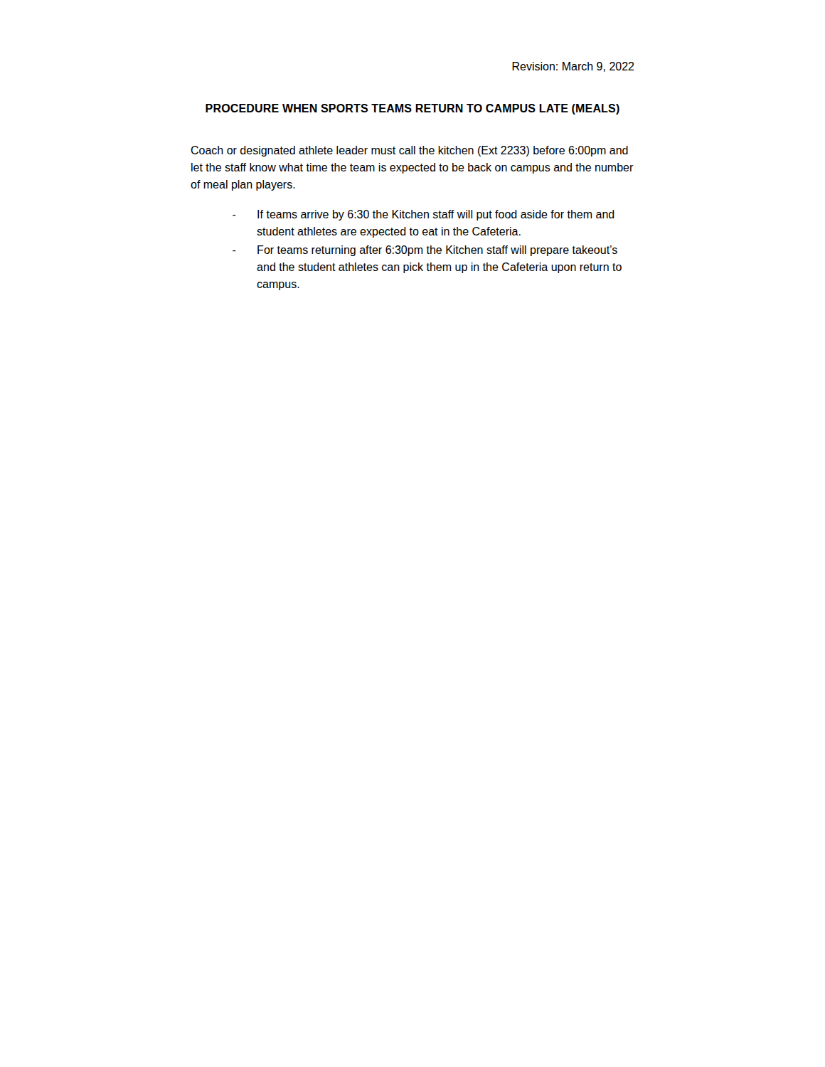Revision: March 9, 2022
PROCEDURE WHEN SPORTS TEAMS RETURN TO CAMPUS LATE (MEALS)
Coach or designated athlete leader must call the kitchen (Ext 2233) before 6:00pm and let the staff know what time the team is expected to be back on campus and the number of meal plan players.
If teams arrive by 6:30 the Kitchen staff will put food aside for them and student athletes are expected to eat in the Cafeteria.
For teams returning after 6:30pm the Kitchen staff will prepare takeout’s and the student athletes can pick them up in the Cafeteria upon return to campus.